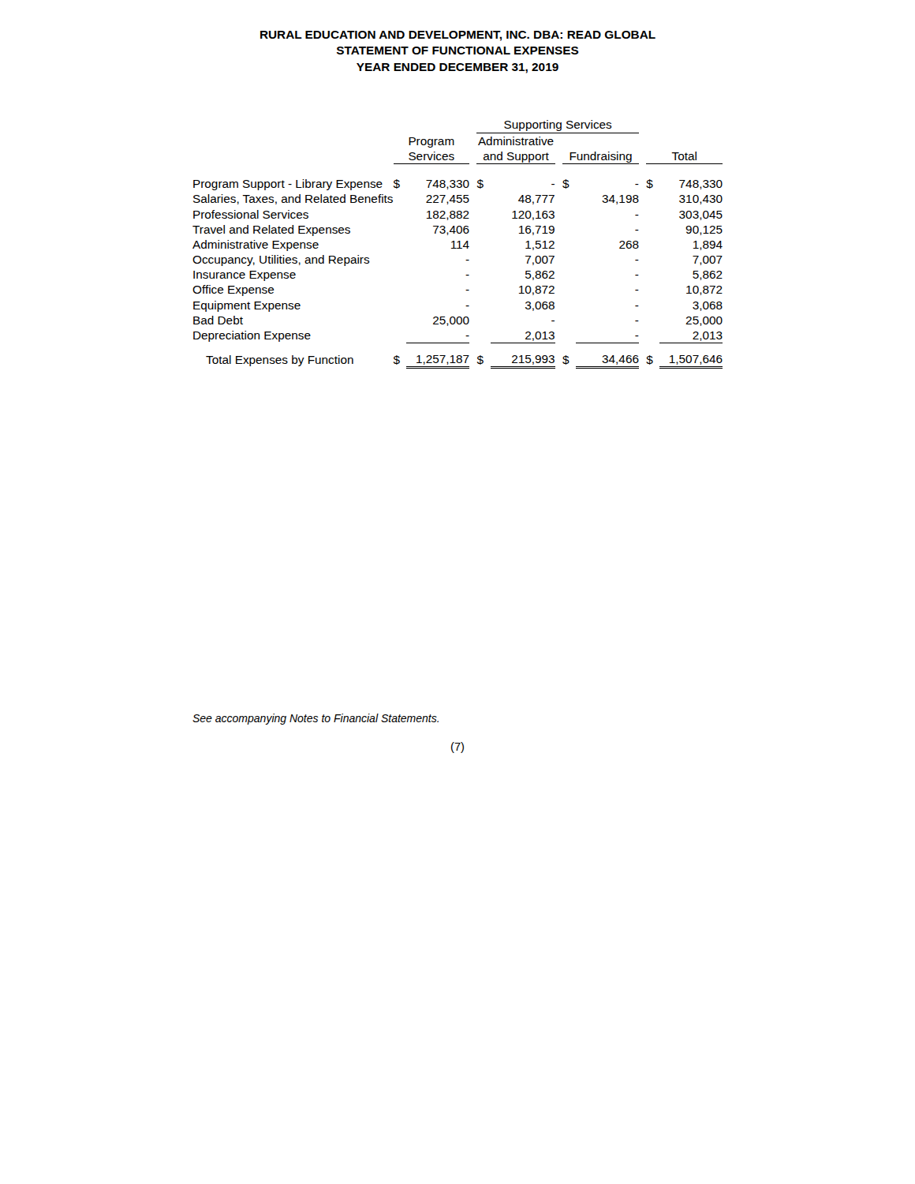RURAL EDUCATION AND DEVELOPMENT, INC. DBA: READ GLOBAL
STATEMENT OF FUNCTIONAL EXPENSES
YEAR ENDED DECEMBER 31, 2019
| | | | Supporting Services | | |
| | Program | | Administrative | | | | |
| | Services | | and Support | | Fundraising | | Total |
| Program Support - Library Expense | $ | 748,330 | | $ | - | | $ | - | | $ | 748,330 |
| Salaries, Taxes, and Related Benefits | | 227,455 | | | 48,777 | | | 34,198 | | | 310,430 |
| Professional Services | | 182,882 | | | 120,163 | | | - | | | 303,045 |
| Travel and Related Expenses | | 73,406 | | | 16,719 | | | - | | | 90,125 |
| Administrative Expense | | 114 | | | 1,512 | | | 268 | | | 1,894 |
| Occupancy, Utilities, and Repairs | | - | | | 7,007 | | | - | | | 7,007 |
| Insurance Expense | | - | | | 5,862 | | | - | | | 5,862 |
| Office Expense | | - | | | 10,872 | | | - | | | 10,872 |
| Equipment Expense | | - | | | 3,068 | | | - | | | 3,068 |
| Bad Debt | | 25,000 | | | - | | | - | | | 25,000 |
| Depreciation Expense | | - | | | 2,013 | | | - | | | 2,013 |
| Total Expenses by Function | $ | 1,257,187 | | $ | 215,993 | | $ | 34,466 | | $ | 1,507,646 |
See accompanying Notes to Financial Statements.
(7)